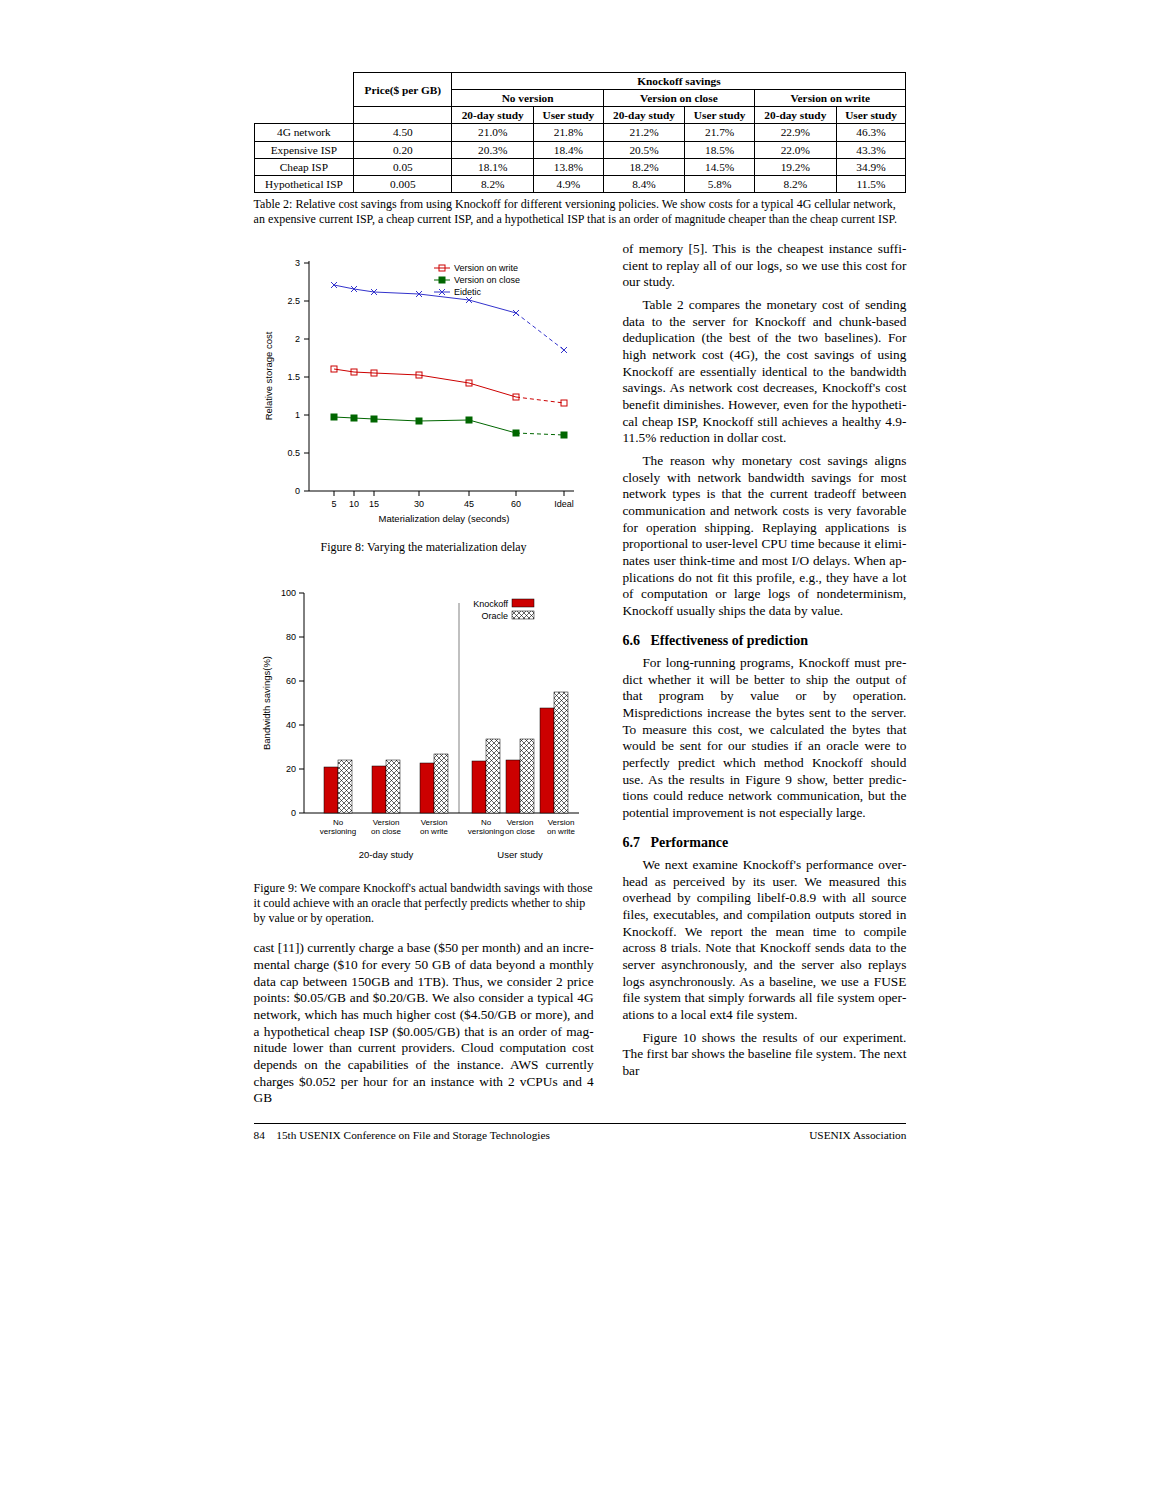| | Price($ per GB) | Knockoff savings |
| --- | --- | --- |
| No version | Version on close | Version on write |
| | 20-day study | User study | 20-day study | User study | 20-day study | User study |
| 4G network | 4.50 | 21.0% | 21.8% | 21.2% | 21.7% | 22.9% | 46.3% |
| Expensive ISP | 0.20 | 20.3% | 18.4% | 20.5% | 18.5% | 22.0% | 43.3% |
| Cheap ISP | 0.05 | 18.1% | 13.8% | 18.2% | 14.5% | 19.2% | 34.9% |
| Hypothetical ISP | 0.005 | 8.2% | 4.9% | 8.4% | 5.8% | 8.2% | 11.5% |
Table 2: Relative cost savings from using Knockoff for different versioning policies. We show costs for a typical 4G cellular network, an expensive current ISP, a cheap current ISP, and a hypothetical ISP that is an order of magnitude cheaper than the cheap current ISP.
0 0.5 1 1.5 2 2.5 3 5 10 15 30 45 60 Ideal Materialization delay (seconds) Relative storage cost Version on write Version on close Eidetic
Figure 8: Varying the materialization delay
0 20 40 60 80 100 Bandwidth savings(%) Knockoff Oracle Noversioning Versionon close Versionon write Noversioning Versionon close Versionon write 20-day study User study
Figure 9: We compare Knockoff's actual bandwidth savings with those it could achieve with an oracle that perfectly predicts whether to ship by value or by operation.
cast [11]) currently charge a base ($50 per month) and an incremental charge ($10 for every 50 GB of data beyond a monthly data cap between 150GB and 1TB). Thus, we consider 2 price points: $0.05/GB and $0.20/GB. We also consider a typical 4G network, which has much higher cost ($4.50/GB or more), and a hypothetical cheap ISP ($0.005/GB) that is an order of magnitude lower than current providers. Cloud computation cost depends on the capabilities of the instance. AWS currently charges $0.052 per hour for an instance with 2 vCPUs and 4 GB
of memory [5]. This is the cheapest instance sufficient to replay all of our logs, so we use this cost for our study.
Table 2 compares the monetary cost of sending data to the server for Knockoff and chunk-based deduplication (the best of the two baselines). For high network cost (4G), the cost savings of using Knockoff are essentially identical to the bandwidth savings. As network cost decreases, Knockoff's cost benefit diminishes. However, even for the hypothetical cheap ISP, Knockoff still achieves a healthy 4.9-11.5% reduction in dollar cost.
The reason why monetary cost savings aligns closely with network bandwidth savings for most network types is that the current tradeoff between communication and network costs is very favorable for operation shipping. Replaying applications is proportional to user-level CPU time because it eliminates user think-time and most I/O delays. When applications do not fit this profile, e.g., they have a lot of computation or large logs of nondeterminism, Knockoff usually ships the data by value.
6.6 Effectiveness of prediction
For long-running programs, Knockoff must predict whether it will be better to ship the output of that program by value or by operation. Mispredictions increase the bytes sent to the server. To measure this cost, we calculated the bytes that would be sent for our studies if an oracle were to perfectly predict which method Knockoff should use. As the results in Figure 9 show, better predictions could reduce network communication, but the potential improvement is not especially large.
6.7 Performance
We next examine Knockoff's performance overhead as perceived by its user. We measured this overhead by compiling libelf-0.8.9 with all source files, executables, and compilation outputs stored in Knockoff. We report the mean time to compile across 8 trials. Note that Knockoff sends data to the server asynchronously, and the server also replays logs asynchronously. As a baseline, we use a FUSE file system that simply forwards all file system operations to a local ext4 file system.
Figure 10 shows the results of our experiment. The first bar shows the baseline file system. The next bar
84 15th USENIX Conference on File and Storage Technologies USENIX Association